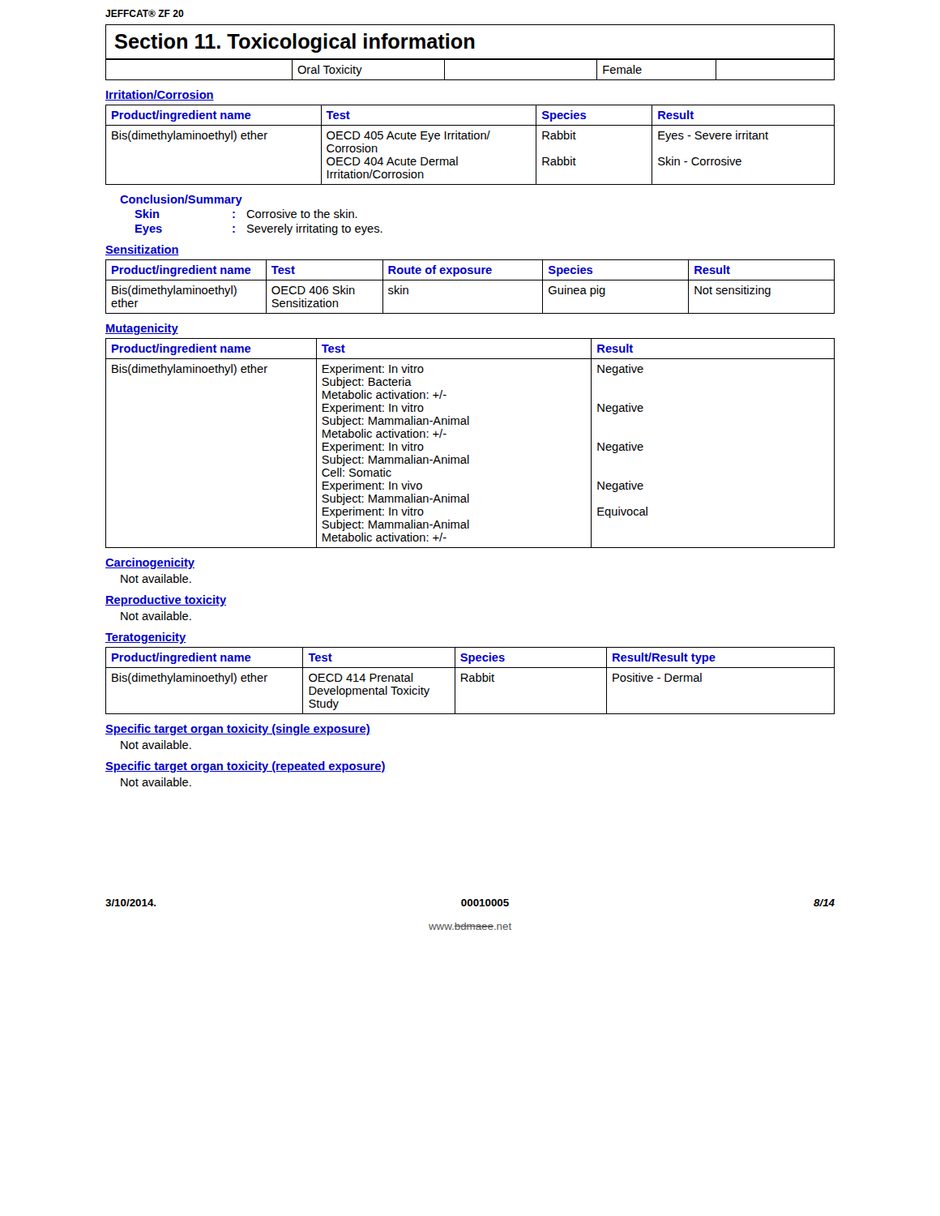JEFFCAT® ZF 20
Section 11. Toxicological information
| | Oral Toxicity | | Female | |
Irritation/Corrosion
| Product/ingredient name | Test | Species | Result |
| --- | --- | --- | --- |
| Bis(dimethylaminoethyl) ether | OECD 405 Acute Eye Irritation/ Corrosion OECD 404 Acute Dermal Irritation/Corrosion | Rabbit Rabbit | Eyes - Severe irritant Skin - Corrosive |
Conclusion/Summary
Skin: Corrosive to the skin.
Eyes: Severely irritating to eyes.
Sensitization
| Product/ingredient name | Test | Route of exposure | Species | Result |
| --- | --- | --- | --- | --- |
| Bis(dimethylaminoethyl) ether | OECD 406 Skin Sensitization | skin | Guinea pig | Not sensitizing |
Mutagenicity
| Product/ingredient name | Test | Result |
| --- | --- | --- |
| Bis(dimethylaminoethyl) ether | Experiment: In vitro Subject: Bacteria Metabolic activation: +/- Experiment: In vitro Subject: Mammalian-Animal Metabolic activation: +/- Experiment: In vitro Subject: Mammalian-Animal Cell: Somatic Experiment: In vivo Subject: Mammalian-Animal Experiment: In vitro Subject: Mammalian-Animal Metabolic activation: +/- | Negative Negative Negative Negative Equivocal |
Carcinogenicity
Not available.
Reproductive toxicity
Not available.
Teratogenicity
| Product/ingredient name | Test | Species | Result/Result type |
| --- | --- | --- | --- |
| Bis(dimethylaminoethyl) ether | OECD 414 Prenatal Developmental Toxicity Study | Rabbit | Positive - Dermal |
Specific target organ toxicity (single exposure)
Not available.
Specific target organ toxicity (repeated exposure)
Not available.
3/10/2014. 00010005 8/14
www.bdmaee.net